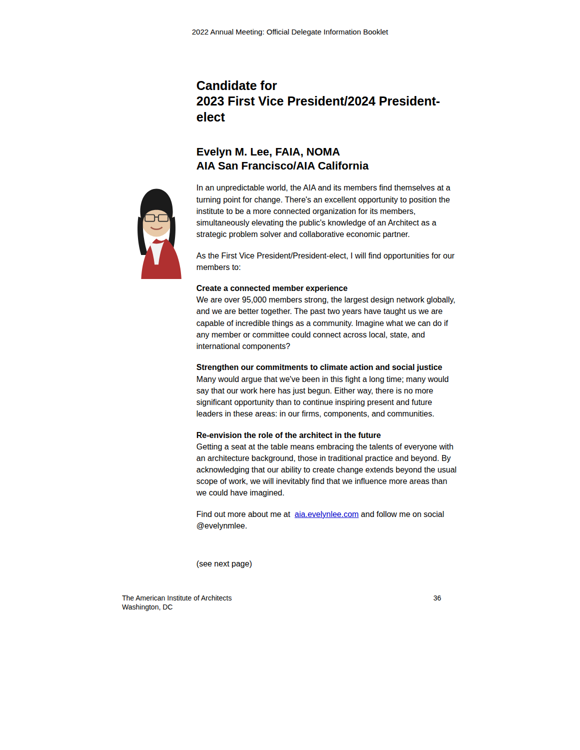2022 Annual Meeting: Official Delegate Information Booklet
Candidate for
2023 First Vice President/2024 President-elect
Evelyn M. Lee, FAIA, NOMA
AIA San Francisco/AIA California
In an unpredictable world, the AIA and its members find themselves at a turning point for change. There's an excellent opportunity to position the institute to be a more connected organization for its members, simultaneously elevating the public's knowledge of an Architect as a strategic problem solver and collaborative economic partner.
As the First Vice President/President-elect, I will find opportunities for our members to:
Create a connected member experience
We are over 95,000 members strong, the largest design network globally, and we are better together. The past two years have taught us we are capable of incredible things as a community. Imagine what we can do if any member or committee could connect across local, state, and international components?
Strengthen our commitments to climate action and social justice
Many would argue that we've been in this fight a long time; many would say that our work here has just begun. Either way, there is no more significant opportunity than to continue inspiring present and future leaders in these areas: in our firms, components, and communities.
Re-envision the role of the architect in the future
Getting a seat at the table means embracing the talents of everyone with an architecture background, those in traditional practice and beyond. By acknowledging that our ability to create change extends beyond the usual scope of work, we will inevitably find that we influence more areas than we could have imagined.
Find out more about me at aia.evelynlee.com and follow me on social @evelynmlee.
(see next page)
The American Institute of Architects Washington, DC
36